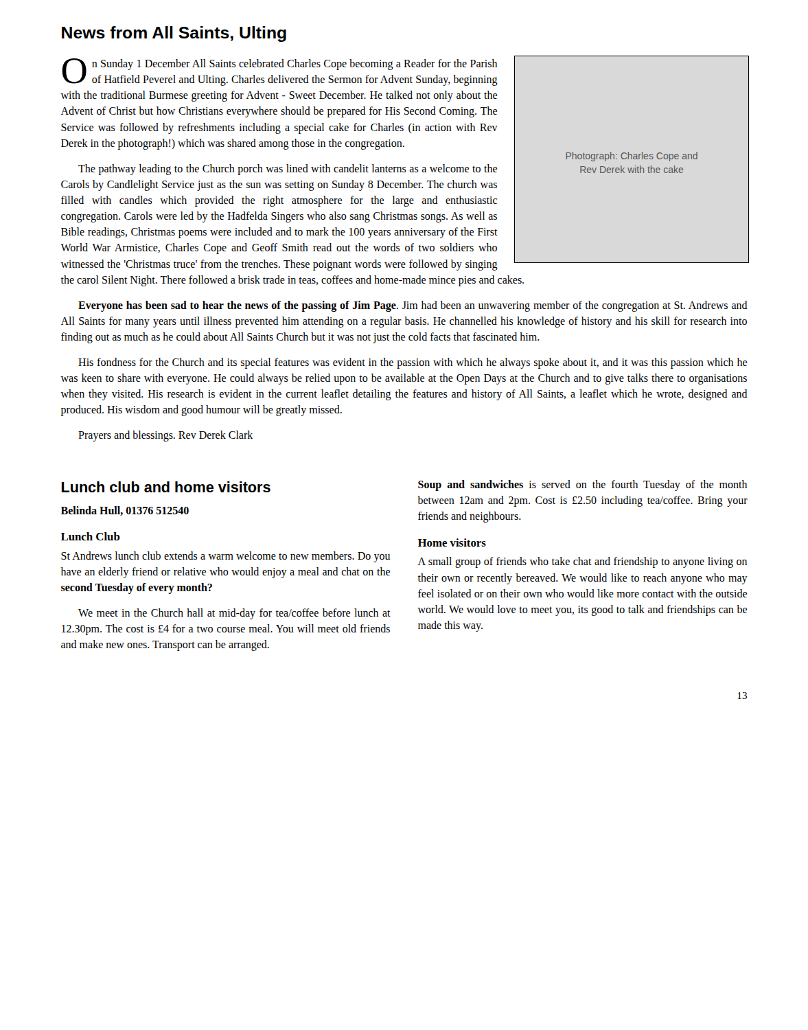News from All Saints, Ulting
On Sunday 1 December All Saints celebrated Charles Cope becoming a Reader for the Parish of Hatfield Peverel and Ulting. Charles delivered the Sermon for Advent Sunday, beginning with the traditional Burmese greeting for Advent - Sweet December. He talked not only about the Advent of Christ but how Christians everywhere should be prepared for His Second Coming. The Service was followed by refreshments including a special cake for Charles (in action with Rev Derek in the photograph!) which was shared among those in the congregation.
The pathway leading to the Church porch was lined with candelit lanterns as a welcome to the Carols by Candlelight Service just as the sun was setting on Sunday 8 December. The church was filled with candles which provided the right atmosphere for the large and enthusiastic congregation. Carols were led by the Hadfelda Singers who also sang Christmas songs. As well as Bible readings, Christmas poems were included and to mark the 100 years anniversary of the First World War Armistice, Charles Cope and Geoff Smith read out the words of two soldiers who witnessed the 'Christmas truce' from the trenches. These poignant words were followed by singing the carol Silent Night. There followed a brisk trade in teas, coffees and home-made mince pies and cakes.
Everyone has been sad to hear the news of the passing of Jim Page. Jim had been an unwavering member of the congregation at St. Andrews and All Saints for many years until illness prevented him attending on a regular basis. He channelled his knowledge of history and his skill for research into finding out as much as he could about All Saints Church but it was not just the cold facts that fascinated him.
His fondness for the Church and its special features was evident in the passion with which he always spoke about it, and it was this passion which he was keen to share with everyone. He could always be relied upon to be available at the Open Days at the Church and to give talks there to organisations when they visited. His research is evident in the current leaflet detailing the features and history of All Saints, a leaflet which he wrote, designed and produced. His wisdom and good humour will be greatly missed.
Prayers and blessings. Rev Derek Clark
Lunch club and home visitors
Belinda Hull, 01376 512540
Lunch Club
St Andrews lunch club extends a warm welcome to new members. Do you have an elderly friend or relative who would enjoy a meal and chat on the second Tuesday of every month?
We meet in the Church hall at mid-day for tea/coffee before lunch at 12.30pm. The cost is £4 for a two course meal. You will meet old friends and make new ones. Transport can be arranged.
Soup and sandwiches is served on the fourth Tuesday of the month between 12am and 2pm. Cost is £2.50 including tea/coffee. Bring your friends and neighbours.
Home visitors
A small group of friends who take chat and friendship to anyone living on their own or recently bereaved. We would like to reach anyone who may feel isolated or on their own who would like more contact with the outside world. We would love to meet you, its good to talk and friendships can be made this way.
13